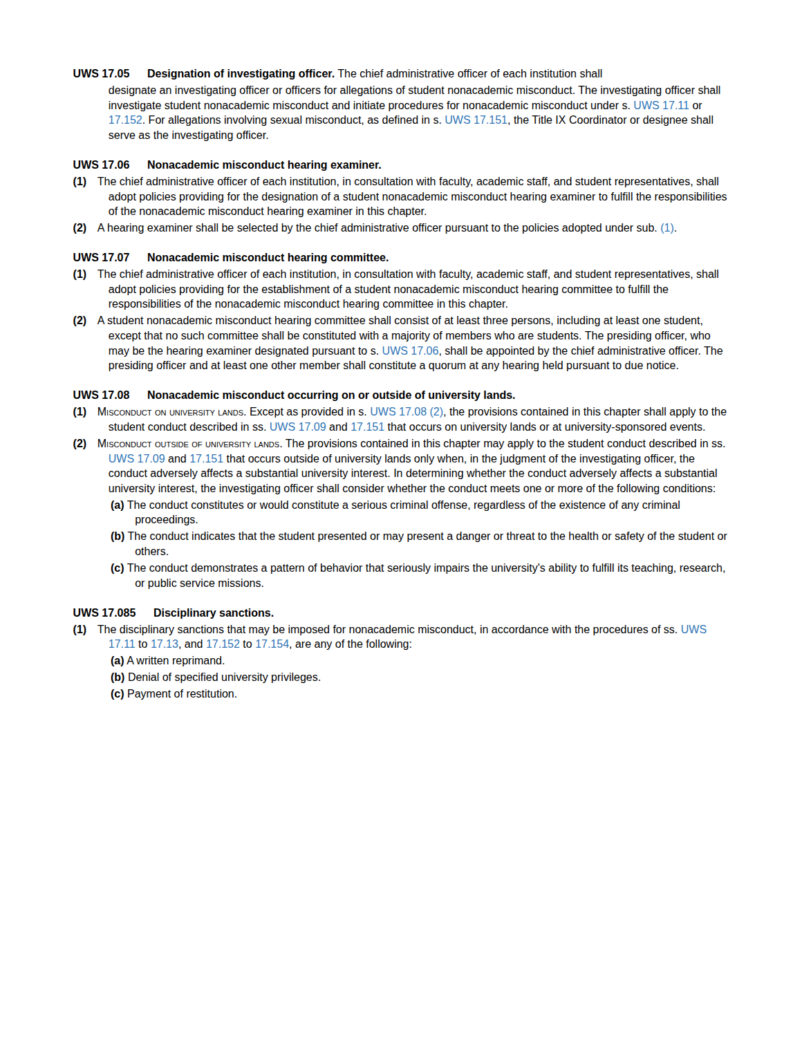UWS 17.05 Designation of investigating officer. The chief administrative officer of each institution shall
designate an investigating officer or officers for allegations of student nonacademic misconduct. The investigating officer shall investigate student nonacademic misconduct and initiate procedures for nonacademic misconduct under s. UWS 17.11 or 17.152. For allegations involving sexual misconduct, as defined in s. UWS 17.151, the Title IX Coordinator or designee shall serve as the investigating officer.
UWS 17.06 Nonacademic misconduct hearing examiner.
(1) The chief administrative officer of each institution, in consultation with faculty, academic staff, and student representatives, shall adopt policies providing for the designation of a student nonacademic misconduct hearing examiner to fulfill the responsibilities of the nonacademic misconduct hearing examiner in this chapter.
(2) A hearing examiner shall be selected by the chief administrative officer pursuant to the policies adopted under sub. (1).
UWS 17.07 Nonacademic misconduct hearing committee.
(1) The chief administrative officer of each institution, in consultation with faculty, academic staff, and student representatives, shall adopt policies providing for the establishment of a student nonacademic misconduct hearing committee to fulfill the responsibilities of the nonacademic misconduct hearing committee in this chapter.
(2) A student nonacademic misconduct hearing committee shall consist of at least three persons, including at least one student, except that no such committee shall be constituted with a majority of members who are students. The presiding officer, who may be the hearing examiner designated pursuant to s. UWS 17.06, shall be appointed by the chief administrative officer. The presiding officer and at least one other member shall constitute a quorum at any hearing held pursuant to due notice.
UWS 17.08 Nonacademic misconduct occurring on or outside of university lands.
(1) Misconduct on university lands. Except as provided in s. UWS 17.08 (2), the provisions contained in this chapter shall apply to the student conduct described in ss. UWS 17.09 and 17.151 that occurs on university lands or at university-sponsored events.
(2) Misconduct outside of university lands. The provisions contained in this chapter may apply to the student conduct described in ss. UWS 17.09 and 17.151 that occurs outside of university lands only when, in the judgment of the investigating officer, the conduct adversely affects a substantial university interest. In determining whether the conduct adversely affects a substantial university interest, the investigating officer shall consider whether the conduct meets one or more of the following conditions:
(a) The conduct constitutes or would constitute a serious criminal offense, regardless of the existence of any criminal proceedings.
(b) The conduct indicates that the student presented or may present a danger or threat to the health or safety of the student or others.
(c) The conduct demonstrates a pattern of behavior that seriously impairs the university's ability to fulfill its teaching, research, or public service missions.
UWS 17.085 Disciplinary sanctions.
(1) The disciplinary sanctions that may be imposed for nonacademic misconduct, in accordance with the procedures of ss. UWS 17.11 to 17.13, and 17.152 to 17.154, are any of the following:
(a) A written reprimand.
(b) Denial of specified university privileges.
(c) Payment of restitution.